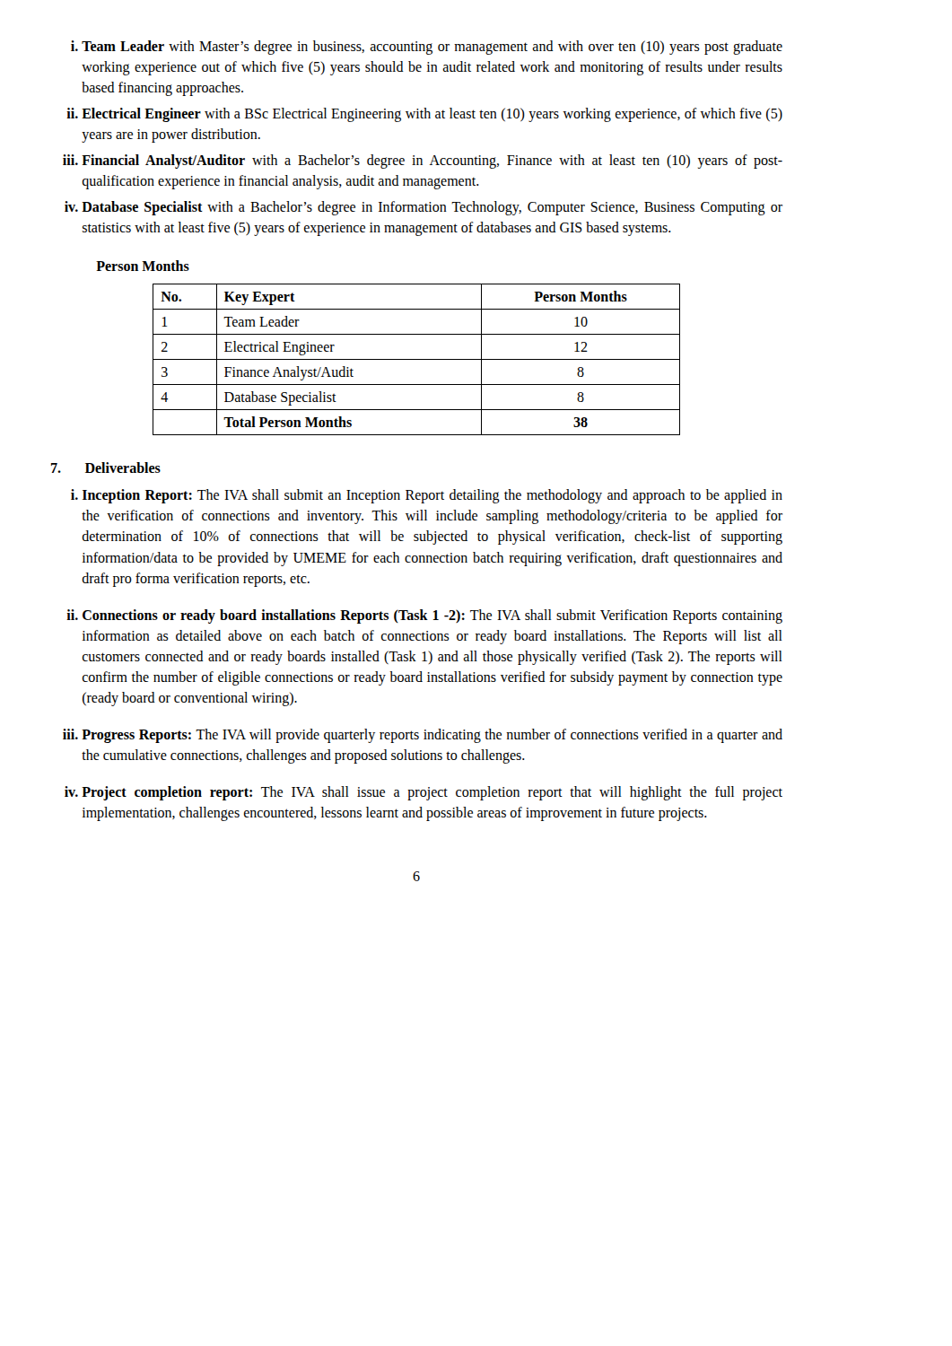Team Leader with Master’s degree in business, accounting or management and with over ten (10) years post graduate working experience out of which five (5) years should be in audit related work and monitoring of results under results based financing approaches.
Electrical Engineer with a BSc Electrical Engineering with at least ten (10) years working experience, of which five (5) years are in power distribution.
Financial Analyst/Auditor with a Bachelor’s degree in Accounting, Finance with at least ten (10) years of post-qualification experience in financial analysis, audit and management.
Database Specialist with a Bachelor’s degree in Information Technology, Computer Science, Business Computing or statistics with at least five (5) years of experience in management of databases and GIS based systems.
Person Months
| No. | Key Expert | Person Months |
| --- | --- | --- |
| 1 | Team Leader | 10 |
| 2 | Electrical Engineer | 12 |
| 3 | Finance Analyst/Audit | 8 |
| 4 | Database Specialist | 8 |
| | Total Person Months | 38 |
7. Deliverables
Inception Report: The IVA shall submit an Inception Report detailing the methodology and approach to be applied in the verification of connections and inventory. This will include sampling methodology/criteria to be applied for determination of 10% of connections that will be subjected to physical verification, check-list of supporting information/data to be provided by UMEME for each connection batch requiring verification, draft questionnaires and draft pro forma verification reports, etc.
Connections or ready board installations Reports (Task 1 -2): The IVA shall submit Verification Reports containing information as detailed above on each batch of connections or ready board installations. The Reports will list all customers connected and or ready boards installed (Task 1) and all those physically verified (Task 2). The reports will confirm the number of eligible connections or ready board installations verified for subsidy payment by connection type (ready board or conventional wiring).
Progress Reports: The IVA will provide quarterly reports indicating the number of connections verified in a quarter and the cumulative connections, challenges and proposed solutions to challenges.
Project completion report: The IVA shall issue a project completion report that will highlight the full project implementation, challenges encountered, lessons learnt and possible areas of improvement in future projects.
6